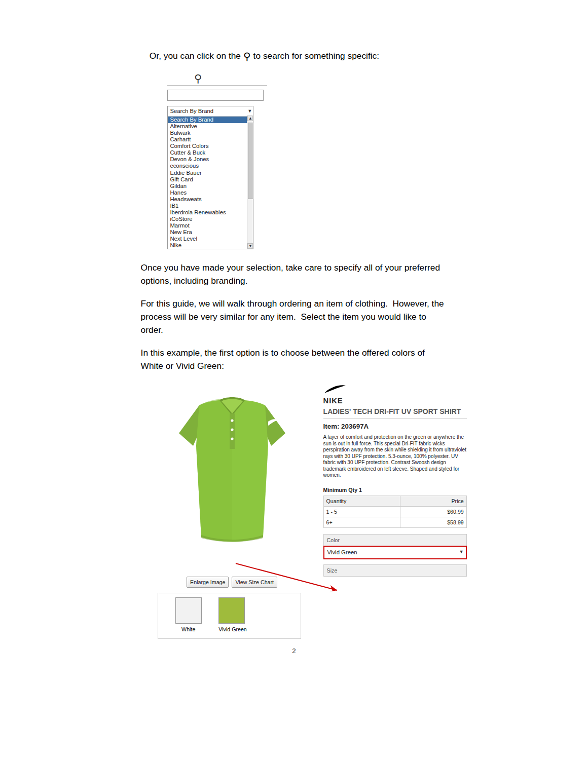Or, you can click on the ⚲ to search for something specific:
⚲
Search By Brand▼
Search By Brand
Alternative
Bulwark
Carhartt
Comfort Colors
Cutter & Buck
Devon & Jones
econscious
Eddie Bauer
Gift Card
Gildan
Hanes
Headsweats
IB1
Iberdrola Renewables
iCoStore
Marmot
New Era
Next Level
Nike
▲
▼
Once you have made your selection, take care to specify all of your preferred options, including branding.
For this guide, we will walk through ordering an item of clothing. However, the process will be very similar for any item. Select the item you would like to order.
In this example, the first option is to choose between the offered colors of White or Vivid Green:
Enlarge Image View Size Chart
White
Vivid Green
NIKE
LADIES' TECH DRI-FIT UV SPORT SHIRT
Item: 203697A
A layer of comfort and protection on the green or anywhere the sun is out in full force. This special Dri-FIT fabric wicks perspiration away from the skin while shielding it from ultraviolet rays with 30 UPF protection. 5.3-ounce, 100% polyester. UV fabric with 30 UPF protection. Contrast Swoosh design trademark embroidered on left sleeve. Shaped and styled for women.
Minimum Qty 1
| Quantity | Price |
| --- | --- |
| 1 - 5 | $60.99 |
| 6+ | $58.99 |
Color
Vivid Green▼
Size
2